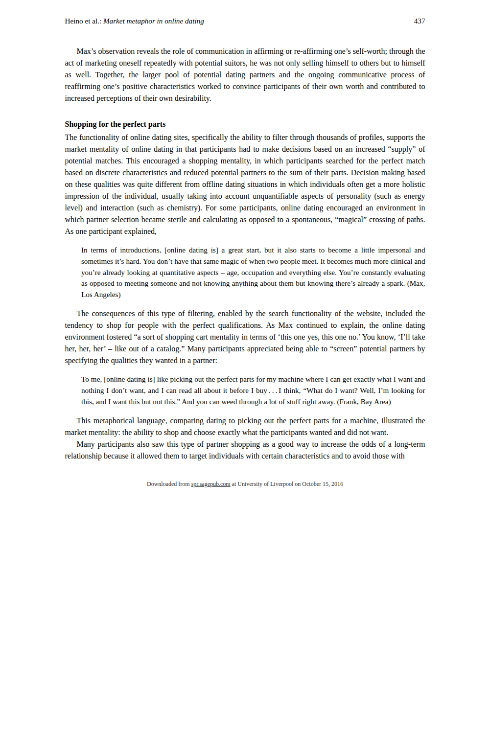Heino et al.: Market metaphor in online dating 437
Max’s observation reveals the role of communication in affirming or re-affirming one’s self-worth; through the act of marketing oneself repeatedly with potential suitors, he was not only selling himself to others but to himself as well. Together, the larger pool of potential dating partners and the ongoing communicative process of reaffirming one’s positive characteristics worked to convince participants of their own worth and contributed to increased perceptions of their own desirability.
Shopping for the perfect parts
The functionality of online dating sites, specifically the ability to filter through thousands of profiles, supports the market mentality of online dating in that participants had to make decisions based on an increased “supply” of potential matches. This encouraged a shopping mentality, in which participants searched for the perfect match based on discrete characteristics and reduced potential partners to the sum of their parts. Decision making based on these qualities was quite different from offline dating situations in which individuals often get a more holistic impression of the individual, usually taking into account unquantifiable aspects of personality (such as energy level) and interaction (such as chemistry). For some participants, online dating encouraged an environment in which partner selection became sterile and calculating as opposed to a spontaneous, “magical” crossing of paths. As one participant explained,
In terms of introductions, [online dating is] a great start, but it also starts to become a little impersonal and sometimes it’s hard. You don’t have that same magic of when two people meet. It becomes much more clinical and you’re already looking at quantitative aspects – age, occupation and everything else. You’re constantly evaluating as opposed to meeting someone and not knowing anything about them but knowing there’s already a spark. (Max, Los Angeles)
The consequences of this type of filtering, enabled by the search functionality of the website, included the tendency to shop for people with the perfect qualifications. As Max continued to explain, the online dating environment fostered “a sort of shopping cart mentality in terms of ‘this one yes, this one no.’ You know, ‘I’ll take her, her, her’ – like out of a catalog.” Many participants appreciated being able to “screen” potential partners by specifying the qualities they wanted in a partner:
To me, [online dating is] like picking out the perfect parts for my machine where I can get exactly what I want and nothing I don’t want, and I can read all about it before I buy . . . I think, “What do I want? Well, I’m looking for this, and I want this but not this.” And you can weed through a lot of stuff right away. (Frank, Bay Area)
This metaphorical language, comparing dating to picking out the perfect parts for a machine, illustrated the market mentality: the ability to shop and choose exactly what the participants wanted and did not want.
Many participants also saw this type of partner shopping as a good way to increase the odds of a long-term relationship because it allowed them to target individuals with certain characteristics and to avoid those with
Downloaded from spr.sagepub.com at University of Liverpool on October 15, 2016